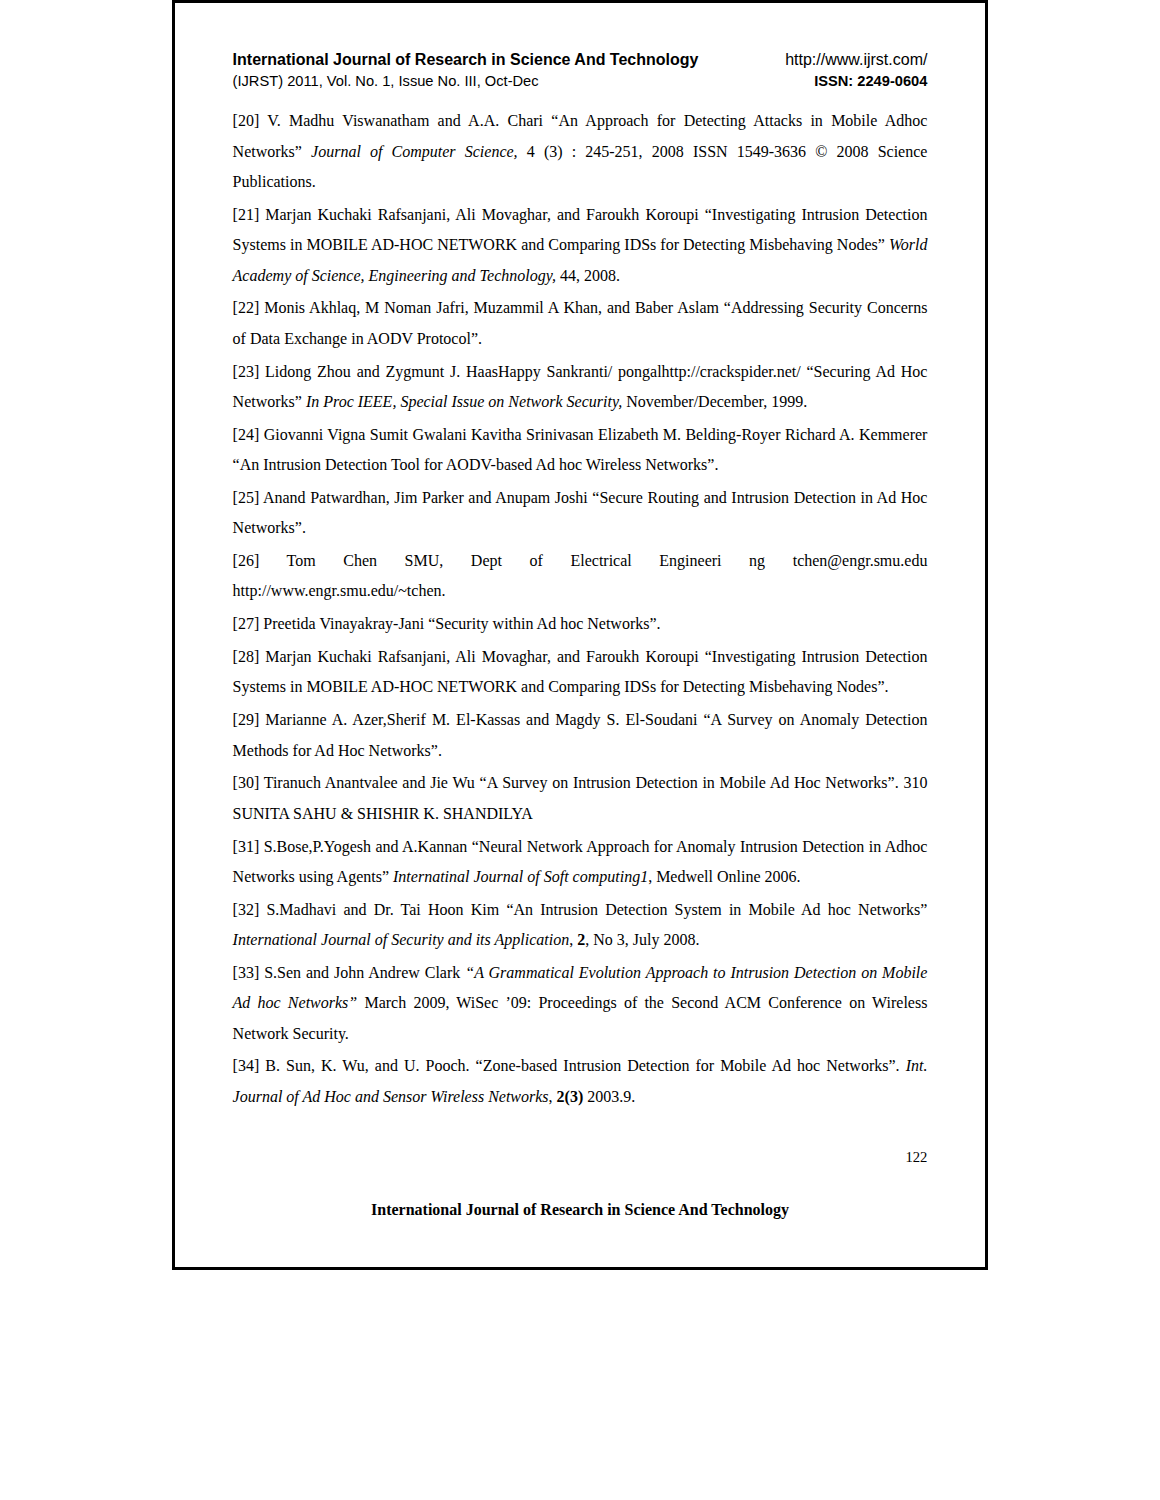International Journal of Research in Science And Technology http://www.ijrst.com/
(IJRST) 2011, Vol. No. 1, Issue No. III, Oct-Dec ISSN: 2249-0604
[20] V. Madhu Viswanatham and A.A. Chari “An Approach for Detecting Attacks in Mobile Adhoc Networks” Journal of Computer Science, 4 (3) : 245-251, 2008 ISSN 1549-3636 © 2008 Science Publications.
[21] Marjan Kuchaki Rafsanjani, Ali Movaghar, and Faroukh Koroupi “Investigating Intrusion Detection Systems in MOBILE AD-HOC NETWORK and Comparing IDSs for Detecting Misbehaving Nodes” World Academy of Science, Engineering and Technology, 44, 2008.
[22] Monis Akhlaq, M Noman Jafri, Muzammil A Khan, and Baber Aslam “Addressing Security Concerns of Data Exchange in AODV Protocol”.
[23] Lidong Zhou and Zygmunt J. HaasHappy Sankranti/ pongalhttp://crackspider.net/ “Securing Ad Hoc Networks” In Proc IEEE, Special Issue on Network Security, November/December, 1999.
[24] Giovanni Vigna Sumit Gwalani Kavitha Srinivasan Elizabeth M. Belding-Royer Richard A. Kemmerer “An Intrusion Detection Tool for AODV-based Ad hoc Wireless Networks”.
[25] Anand Patwardhan, Jim Parker and Anupam Joshi “Secure Routing and Intrusion Detection in Ad Hoc Networks”.
[26] Tom Chen SMU, Dept of Electrical Engineeri ng tchen@engr.smu.edu http://www.engr.smu.edu/~tchen.
[27] Preetida Vinayakray-Jani “Security within Ad hoc Networks”.
[28] Marjan Kuchaki Rafsanjani, Ali Movaghar, and Faroukh Koroupi “Investigating Intrusion Detection Systems in MOBILE AD-HOC NETWORK and Comparing IDSs for Detecting Misbehaving Nodes”.
[29] Marianne A. Azer,Sherif M. El-Kassas and Magdy S. El-Soudani “A Survey on Anomaly Detection Methods for Ad Hoc Networks”.
[30] Tiranuch Anantvalee and Jie Wu “A Survey on Intrusion Detection in Mobile Ad Hoc Networks”. 310 SUNITA SAHU & SHISHIR K. SHANDILYA
[31] S.Bose,P.Yogesh and A.Kannan “Neural Network Approach for Anomaly Intrusion Detection in Adhoc Networks using Agents” Internatinal Journal of Soft computing1, Medwell Online 2006.
[32] S.Madhavi and Dr. Tai Hoon Kim “An Intrusion Detection System in Mobile Ad hoc Networks” International Journal of Security and its Application, 2, No 3, July 2008.
[33] S.Sen and John Andrew Clark “A Grammatical Evolution Approach to Intrusion Detection on Mobile Ad hoc Networks” March 2009, WiSec ’09: Proceedings of the Second ACM Conference on Wireless Network Security.
[34] B. Sun, K. Wu, and U. Pooch. “Zone-based Intrusion Detection for Mobile Ad hoc Networks”. Int. Journal of Ad Hoc and Sensor Wireless Networks, 2(3) 2003.9.
122
International Journal of Research in Science And Technology